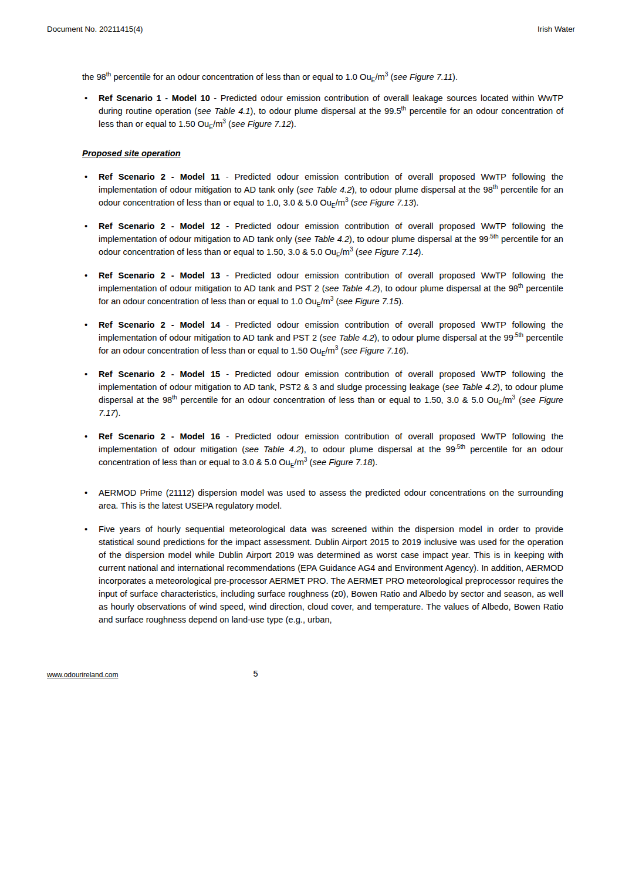Document No. 20211415(4) Irish Water
the 98th percentile for an odour concentration of less than or equal to 1.0 OuE/m3 (see Figure 7.11).
Ref Scenario 1 - Model 10 - Predicted odour emission contribution of overall leakage sources located within WwTP during routine operation (see Table 4.1), to odour plume dispersal at the 99.5th percentile for an odour concentration of less than or equal to 1.50 OuE/m3 (see Figure 7.12).
Proposed site operation
Ref Scenario 2 - Model 11 - Predicted odour emission contribution of overall proposed WwTP following the implementation of odour mitigation to AD tank only (see Table 4.2), to odour plume dispersal at the 98th percentile for an odour concentration of less than or equal to 1.0, 3.0 & 5.0 OuE/m3 (see Figure 7.13).
Ref Scenario 2 - Model 12 - Predicted odour emission contribution of overall proposed WwTP following the implementation of odour mitigation to AD tank only (see Table 4.2), to odour plume dispersal at the 99.5th percentile for an odour concentration of less than or equal to 1.50, 3.0 & 5.0 OuE/m3 (see Figure 7.14).
Ref Scenario 2 - Model 13 - Predicted odour emission contribution of overall proposed WwTP following the implementation of odour mitigation to AD tank and PST 2 (see Table 4.2), to odour plume dispersal at the 98th percentile for an odour concentration of less than or equal to 1.0 OuE/m3 (see Figure 7.15).
Ref Scenario 2 - Model 14 - Predicted odour emission contribution of overall proposed WwTP following the implementation of odour mitigation to AD tank and PST 2 (see Table 4.2), to odour plume dispersal at the 99.5th percentile for an odour concentration of less than or equal to 1.50 OuE/m3 (see Figure 7.16).
Ref Scenario 2 - Model 15 - Predicted odour emission contribution of overall proposed WwTP following the implementation of odour mitigation to AD tank, PST2 & 3 and sludge processing leakage (see Table 4.2), to odour plume dispersal at the 98th percentile for an odour concentration of less than or equal to 1.50, 3.0 & 5.0 OuE/m3 (see Figure 7.17).
Ref Scenario 2 - Model 16 - Predicted odour emission contribution of overall proposed WwTP following the implementation of odour mitigation (see Table 4.2), to odour plume dispersal at the 99.5th percentile for an odour concentration of less than or equal to 3.0 & 5.0 OuE/m3 (see Figure 7.18).
AERMOD Prime (21112) dispersion model was used to assess the predicted odour concentrations on the surrounding area. This is the latest USEPA regulatory model.
Five years of hourly sequential meteorological data was screened within the dispersion model in order to provide statistical sound predictions for the impact assessment. Dublin Airport 2015 to 2019 inclusive was used for the operation of the dispersion model while Dublin Airport 2019 was determined as worst case impact year. This is in keeping with current national and international recommendations (EPA Guidance AG4 and Environment Agency). In addition, AERMOD incorporates a meteorological pre-processor AERMET PRO. The AERMET PRO meteorological preprocessor requires the input of surface characteristics, including surface roughness (z0), Bowen Ratio and Albedo by sector and season, as well as hourly observations of wind speed, wind direction, cloud cover, and temperature. The values of Albedo, Bowen Ratio and surface roughness depend on land-use type (e.g., urban,
www.odourireland.com 5